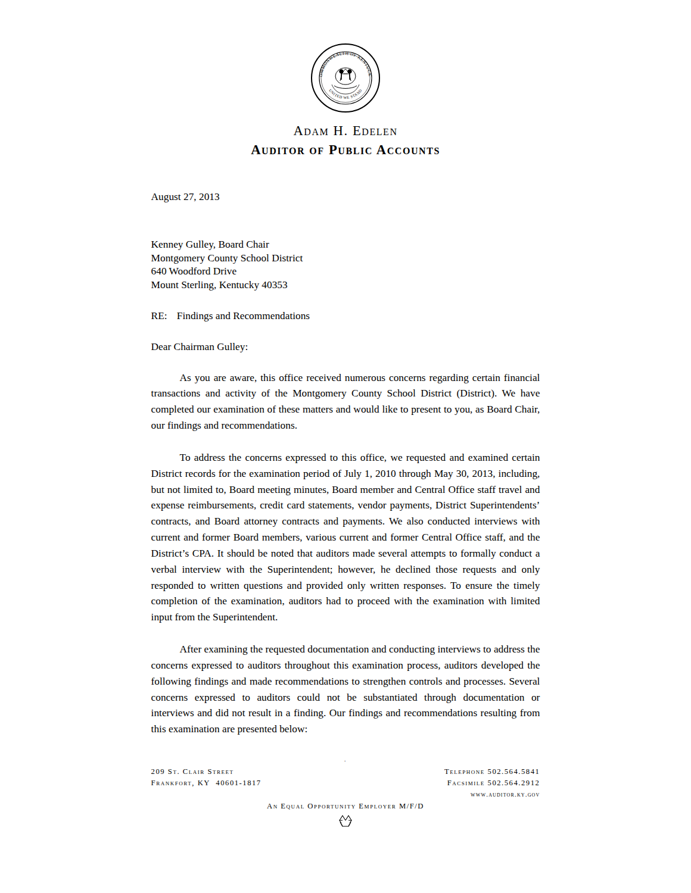COMMONWEALTH OF KENTUCKY UNITED WE STAND
Adam H. Edelen
Auditor of Public Accounts
August 27, 2013
Kenney Gulley, Board Chair
Montgomery County School District
640 Woodford Drive
Mount Sterling, Kentucky 40353
RE: Findings and Recommendations
Dear Chairman Gulley:
As you are aware, this office received numerous concerns regarding certain financial transactions and activity of the Montgomery County School District (District). We have completed our examination of these matters and would like to present to you, as Board Chair, our findings and recommendations.
To address the concerns expressed to this office, we requested and examined certain District records for the examination period of July 1, 2010 through May 30, 2013, including, but not limited to, Board meeting minutes, Board member and Central Office staff travel and expense reimbursements, credit card statements, vendor payments, District Superintendents’ contracts, and Board attorney contracts and payments. We also conducted interviews with current and former Board members, various current and former Central Office staff, and the District’s CPA. It should be noted that auditors made several attempts to formally conduct a verbal interview with the Superintendent; however, he declined those requests and only responded to written questions and provided only written responses. To ensure the timely completion of the examination, auditors had to proceed with the examination with limited input from the Superintendent.
After examining the requested documentation and conducting interviews to address the concerns expressed to auditors throughout this examination process, auditors developed the following findings and made recommendations to strengthen controls and processes. Several concerns expressed to auditors could not be substantiated through documentation or interviews and did not result in a finding. Our findings and recommendations resulting from this examination are presented below:
.
209 St. Clair Street
Frankfort, KY 40601-1817
Telephone 502.564.5841
Facsimile 502.564.2912
www.auditor.ky.gov
An Equal Opportunity Employer M/F/D